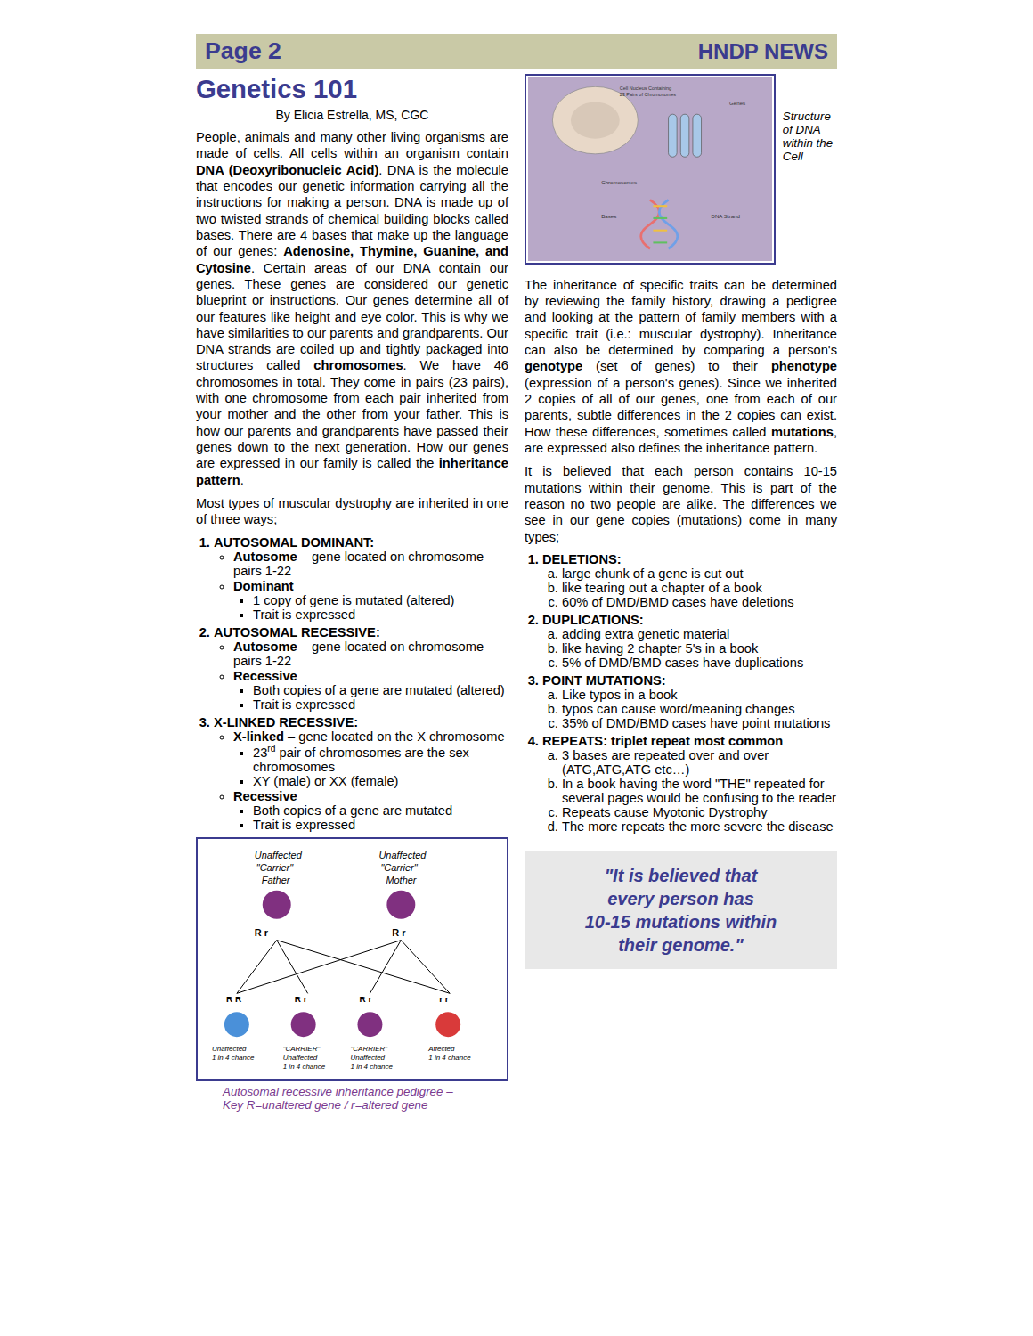Page 2
HNDP NEWS
Genetics 101
By Elicia Estrella, MS, CGC
People, animals and many other living organisms are made of cells. All cells within an organism contain DNA (Deoxyribonucleic Acid). DNA is the molecule that encodes our genetic information carrying all the instructions for making a person. DNA is made up of two twisted strands of chemical building blocks called bases. There are 4 bases that make up the language of our genes: Adenosine, Thymine, Guanine, and Cytosine. Certain areas of our DNA contain our genes. These genes are considered our genetic blueprint or instructions. Our genes determine all of our features like height and eye color. This is why we have similarities to our parents and grandparents. Our DNA strands are coiled up and tightly packaged into structures called chromosomes. We have 46 chromosomes in total. They come in pairs (23 pairs), with one chromosome from each pair inherited from your mother and the other from your father. This is how our parents and grandparents have passed their genes down to the next generation. How our genes are expressed in our family is called the inheritance pattern.
Most types of muscular dystrophy are inherited in one of three ways;
AUTOSOMAL DOMINANT:
Autosome – gene located on chromosome pairs 1-22
Dominant
1 copy of gene is mutated (altered)
Trait is expressed
AUTOSOMAL RECESSIVE:
Autosome – gene located on chromosome pairs 1-22
Recessive
Both copies of a gene are mutated (altered)
Trait is expressed
X-LINKED RECESSIVE:
X-linked – gene located on the X chromosome
23rd pair of chromosomes are the sex chromosomes
XY (male) or XX (female)
Recessive
Both copies of a gene are mutated
Trait is expressed
Autosomal recessive inheritance pedigree –
Key R=unaltered gene / r=altered gene
Structure of DNA within the Cell
The inheritance of specific traits can be determined by reviewing the family history, drawing a pedigree and looking at the pattern of family members with a specific trait (i.e.: muscular dystrophy). Inheritance can also be determined by comparing a person's genotype (set of genes) to their phenotype (expression of a person's genes). Since we inherited 2 copies of all of our genes, one from each of our parents, subtle differences in the 2 copies can exist. How these differences, sometimes called mutations, are expressed also defines the inheritance pattern.
It is believed that each person contains 10-15 mutations within their genome. This is part of the reason no two people are alike. The differences we see in our gene copies (mutations) come in many types;
DELETIONS:
large chunk of a gene is cut out
like tearing out a chapter of a book
60% of DMD/BMD cases have deletions
DUPLICATIONS:
adding extra genetic material
like having 2 chapter 5's in a book
5% of DMD/BMD cases have duplications
POINT MUTATIONS:
Like typos in a book
typos can cause word/meaning changes
35% of DMD/BMD cases have point mutations
REPEATS: triplet repeat most common
3 bases are repeated over and over (ATG,ATG,ATG etc…)
In a book having the word "THE" repeated for several pages would be confusing to the reader
Repeats cause Myotonic Dystrophy
The more repeats the more severe the disease
"It is believed that
every person has
10-15 mutations within
their genome."